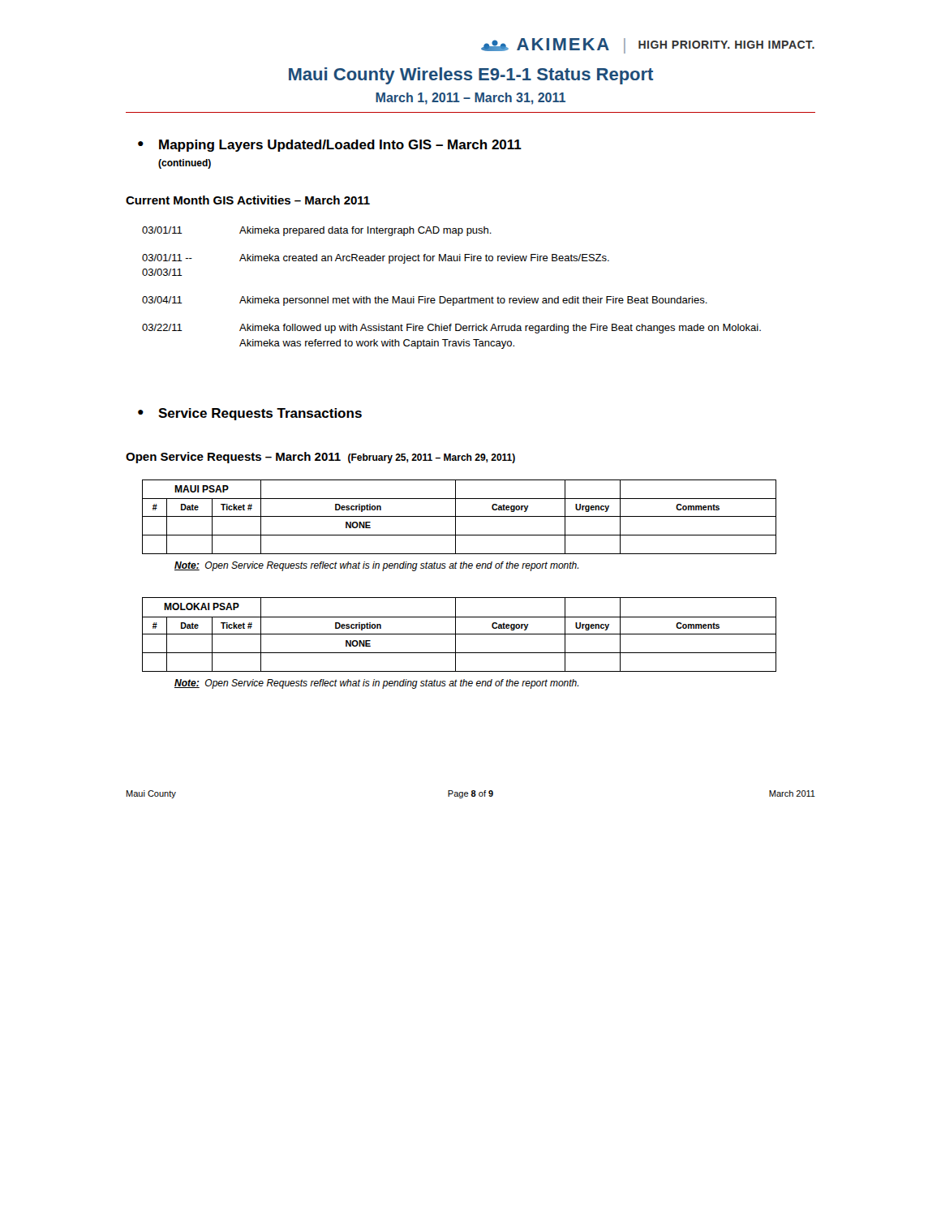AKIMEKA | HIGH PRIORITY. HIGH IMPACT.
Maui County Wireless E9-1-1 Status Report
March 1, 2011 – March 31, 2011
Mapping Layers Updated/Loaded Into GIS – March 2011
(continued)
Current Month GIS Activities – March 2011
| 03/01/11 | Akimeka prepared data for Intergraph CAD map push. |
| 03/01/11 -- 03/03/11 | Akimeka created an ArcReader project for Maui Fire to review Fire Beats/ESZs. |
| 03/04/11 | Akimeka personnel met with the Maui Fire Department to review and edit their Fire Beat Boundaries. |
| 03/22/11 | Akimeka followed up with Assistant Fire Chief Derrick Arruda regarding the Fire Beat changes made on Molokai. Akimeka was referred to work with Captain Travis Tancayo. |
Service Requests Transactions
Open Service Requests – March 2011 (February 25, 2011 – March 29, 2011)
| MAUI PSAP | | | | |
| # | Date | Ticket # | Description | Category | Urgency | Comments |
| | | | NONE | | | |
Note: Open Service Requests reflect what is in pending status at the end of the report month.
| MOLOKAI PSAP | | | | |
| # | Date | Ticket # | Description | Category | Urgency | Comments |
| | | | NONE | | | |
Note: Open Service Requests reflect what is in pending status at the end of the report month.
Maui County
Page 8 of 9
March 2011